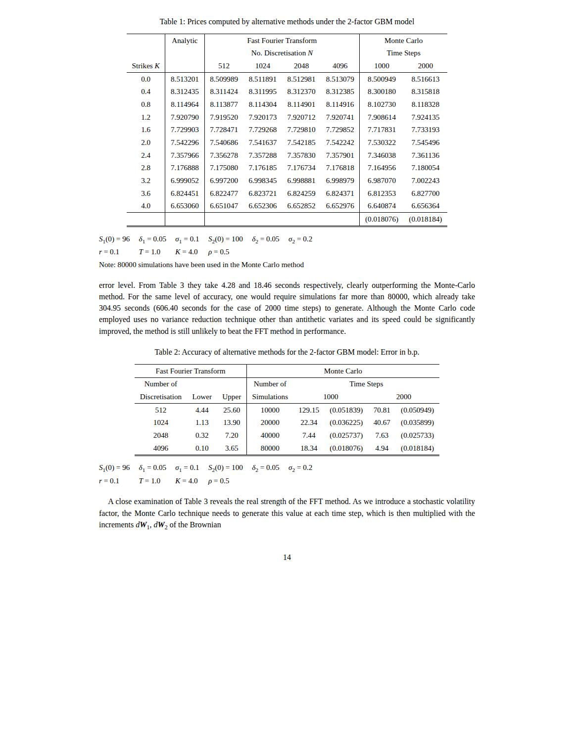Table 1: Prices computed by alternative methods under the 2-factor GBM model
| | Analytic | Fast Fourier Transform | Monte Carlo |
| | | No. Discretisation N | Time Steps |
| Strikes K | | 512 | 1024 | 2048 | 4096 | 1000 | 2000 |
| 0.0 | 8.513201 | 8.509989 | 8.511891 | 8.512981 | 8.513079 | 8.500949 | 8.516613 |
| 0.4 | 8.312435 | 8.311424 | 8.311995 | 8.312370 | 8.312385 | 8.300180 | 8.315818 |
| 0.8 | 8.114964 | 8.113877 | 8.114304 | 8.114901 | 8.114916 | 8.102730 | 8.118328 |
| 1.2 | 7.920790 | 7.919520 | 7.920173 | 7.920712 | 7.920741 | 7.908614 | 7.924135 |
| 1.6 | 7.729903 | 7.728471 | 7.729268 | 7.729810 | 7.729852 | 7.717831 | 7.733193 |
| 2.0 | 7.542296 | 7.540686 | 7.541637 | 7.542185 | 7.542242 | 7.530322 | 7.545496 |
| 2.4 | 7.357966 | 7.356278 | 7.357288 | 7.357830 | 7.357901 | 7.346038 | 7.361136 |
| 2.8 | 7.176888 | 7.175080 | 7.176185 | 7.176734 | 7.176818 | 7.164956 | 7.180054 |
| 3.2 | 6.999052 | 6.997200 | 6.998345 | 6.998881 | 6.998979 | 6.987070 | 7.002243 |
| 3.6 | 6.824451 | 6.822477 | 6.823721 | 6.824259 | 6.824371 | 6.812353 | 6.827700 |
| 4.0 | 6.653060 | 6.651047 | 6.652306 | 6.652852 | 6.652976 | 6.640874 | 6.656364 |
| | | | | | | (0.018076) | (0.018184) |
| S 1 (0) = 96 | δ 1 = 0.05 | σ 1 = 0.1 | S 2 (0) = 100 | δ 2 = 0.05 | σ 2 = 0.2 |
| r = 0.1 | T = 1.0 | K = 4.0 | ρ = 0.5 | | |
Note: 80000 simulations have been used in the Monte Carlo method
error level. From Table 3 they take 4.28 and 18.46 seconds respectively, clearly outperforming the Monte-Carlo method. For the same level of accuracy, one would require simulations far more than 80000, which already take 304.95 seconds (606.40 seconds for the case of 2000 time steps) to generate. Although the Monte Carlo code employed uses no variance reduction technique other than antithetic variates and its speed could be significantly improved, the method is still unlikely to beat the FFT method in performance.
Table 2: Accuracy of alternative methods for the 2-factor GBM model: Error in b.p.
| Fast Fourier Transform | Monte Carlo |
| Number of | | Number of | Time Steps |
| Discretisation | Lower | Upper | Simulations | 1000 | 2000 |
| 512 | 4.44 | 25.60 | 10000 | 129.15 | (0.051839) | 70.81 | (0.050949) |
| 1024 | 1.13 | 13.90 | 20000 | 22.34 | (0.036225) | 40.67 | (0.035899) |
| 2048 | 0.32 | 7.20 | 40000 | 7.44 | (0.025737) | 7.63 | (0.025733) |
| 4096 | 0.10 | 3.65 | 80000 | 18.34 | (0.018076) | 4.94 | (0.018184) |
| S 1 (0) = 96 | δ 1 = 0.05 | σ 1 = 0.1 | S 2 (0) = 100 | δ 2 = 0.05 | σ 2 = 0.2 |
| r = 0.1 | T = 1.0 | K = 4.0 | ρ = 0.5 | | |
A close examination of Table 3 reveals the real strength of the FFT method. As we introduce a stochastic volatility factor, the Monte Carlo technique needs to generate this value at each time step, which is then multiplied with the increments dW1, dW2 of the Brownian
14